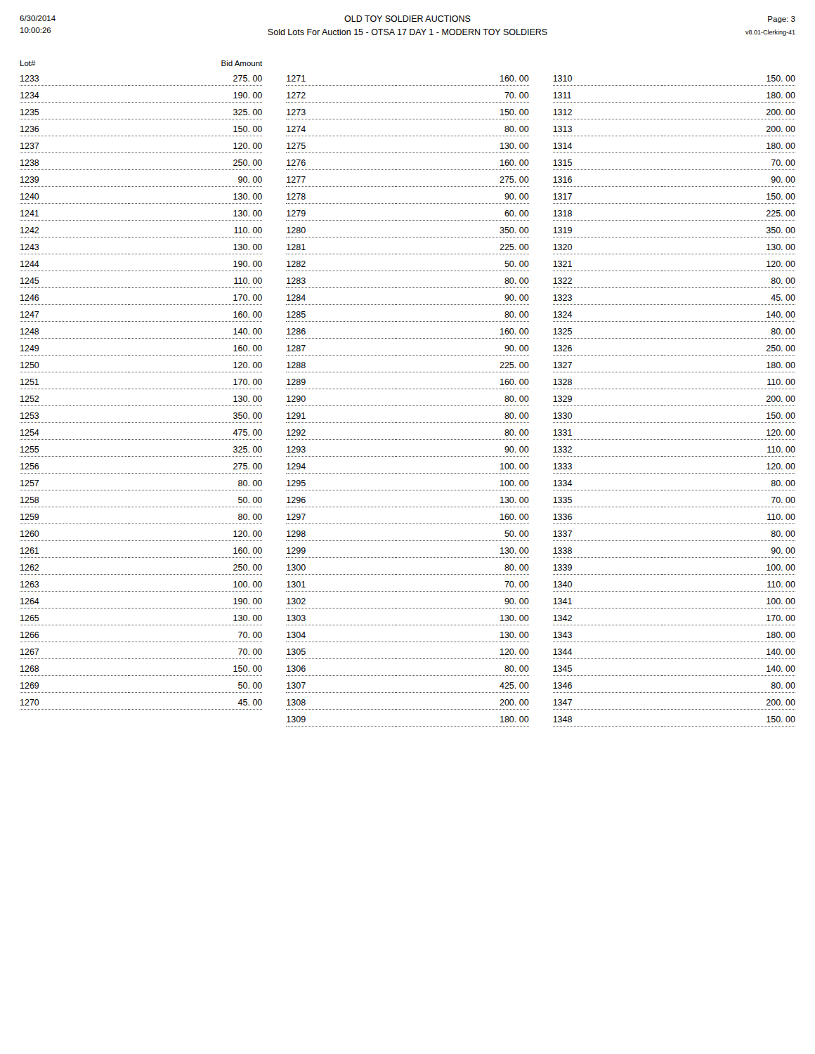6/30/2014
10:00:26
OLD TOY SOLDIER AUCTIONS
Sold Lots For Auction 15 - OTSA 17 DAY 1 - MODERN TOY SOLDIERS
Page: 3
v8.01-Clerking-41
| Lot# | Bid Amount |
| --- | --- |
| 1233 | 275. 00 |
| 1234 | 190. 00 |
| 1235 | 325. 00 |
| 1236 | 150. 00 |
| 1237 | 120. 00 |
| 1238 | 250. 00 |
| 1239 | 90. 00 |
| 1240 | 130. 00 |
| 1241 | 130. 00 |
| 1242 | 110. 00 |
| 1243 | 130. 00 |
| 1244 | 190. 00 |
| 1245 | 110. 00 |
| 1246 | 170. 00 |
| 1247 | 160. 00 |
| 1248 | 140. 00 |
| 1249 | 160. 00 |
| 1250 | 120. 00 |
| 1251 | 170. 00 |
| 1252 | 130. 00 |
| 1253 | 350. 00 |
| 1254 | 475. 00 |
| 1255 | 325. 00 |
| 1256 | 275. 00 |
| 1257 | 80. 00 |
| 1258 | 50. 00 |
| 1259 | 80. 00 |
| 1260 | 120. 00 |
| 1261 | 160. 00 |
| 1262 | 250. 00 |
| 1263 | 100. 00 |
| 1264 | 190. 00 |
| 1265 | 130. 00 |
| 1266 | 70. 00 |
| 1267 | 70. 00 |
| 1268 | 150. 00 |
| 1269 | 50. 00 |
| 1270 | 45. 00 |
| 1271 | 160. 00 |
| 1272 | 70. 00 |
| 1273 | 150. 00 |
| 1274 | 80. 00 |
| 1275 | 130. 00 |
| 1276 | 160. 00 |
| 1277 | 275. 00 |
| 1278 | 90. 00 |
| 1279 | 60. 00 |
| 1280 | 350. 00 |
| 1281 | 225. 00 |
| 1282 | 50. 00 |
| 1283 | 80. 00 |
| 1284 | 90. 00 |
| 1285 | 80. 00 |
| 1286 | 160. 00 |
| 1287 | 90. 00 |
| 1288 | 225. 00 |
| 1289 | 160. 00 |
| 1290 | 80. 00 |
| 1291 | 80. 00 |
| 1292 | 80. 00 |
| 1293 | 90. 00 |
| 1294 | 100. 00 |
| 1295 | 100. 00 |
| 1296 | 130. 00 |
| 1297 | 160. 00 |
| 1298 | 50. 00 |
| 1299 | 130. 00 |
| 1300 | 80. 00 |
| 1301 | 70. 00 |
| 1302 | 90. 00 |
| 1303 | 130. 00 |
| 1304 | 130. 00 |
| 1305 | 120. 00 |
| 1306 | 80. 00 |
| 1307 | 425. 00 |
| 1308 | 200. 00 |
| 1309 | 180. 00 |
| 1310 | 150. 00 |
| 1311 | 180. 00 |
| 1312 | 200. 00 |
| 1313 | 200. 00 |
| 1314 | 180. 00 |
| 1315 | 70. 00 |
| 1316 | 90. 00 |
| 1317 | 150. 00 |
| 1318 | 225. 00 |
| 1319 | 350. 00 |
| 1320 | 130. 00 |
| 1321 | 120. 00 |
| 1322 | 80. 00 |
| 1323 | 45. 00 |
| 1324 | 140. 00 |
| 1325 | 80. 00 |
| 1326 | 250. 00 |
| 1327 | 180. 00 |
| 1328 | 110. 00 |
| 1329 | 200. 00 |
| 1330 | 150. 00 |
| 1331 | 120. 00 |
| 1332 | 110. 00 |
| 1333 | 120. 00 |
| 1334 | 80. 00 |
| 1335 | 70. 00 |
| 1336 | 110. 00 |
| 1337 | 80. 00 |
| 1338 | 90. 00 |
| 1339 | 100. 00 |
| 1340 | 110. 00 |
| 1341 | 100. 00 |
| 1342 | 170. 00 |
| 1343 | 180. 00 |
| 1344 | 140. 00 |
| 1345 | 140. 00 |
| 1346 | 80. 00 |
| 1347 | 200. 00 |
| 1348 | 150. 00 |